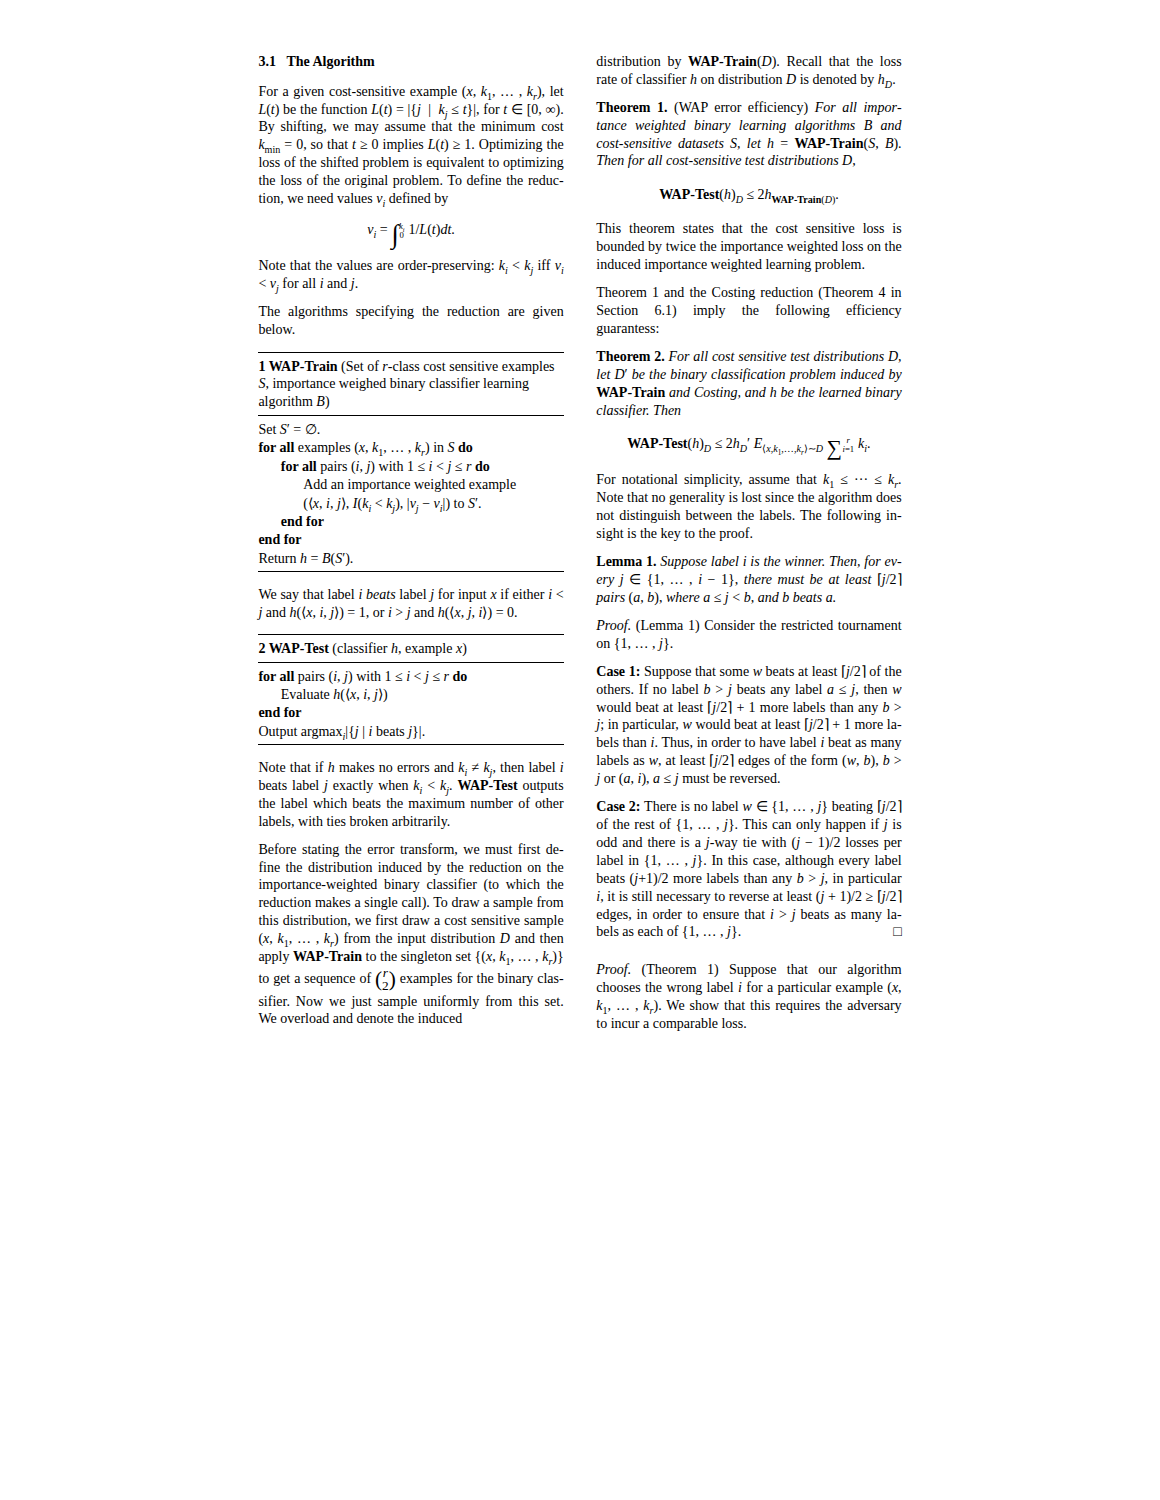3.1 The Algorithm
For a given cost-sensitive example (x, k1, … , kr), let L(t) be the function L(t) = |{j | kj ≤ t}|, for t ∈ [0, ∞). By shifting, we may assume that the minimum cost kmin = 0, so that t ≥ 0 implies L(t) ≥ 1. Optimizing the loss of the shifted problem is equivalent to optimizing the loss of the original problem. To define the reduction, we need values vi defined by
vi = ∫ki 0 1/L(t)dt.
Note that the values are order-preserving: ki < kj iff vi < vj for all i and j.
The algorithms specifying the reduction are given below.
1 WAP-Train (Set of r-class cost sensitive examples S, importance weighed binary classifier learning algorithm B)
Set S′ = ∅.
for all examples (x, k1, … , kr) in S do
for all pairs (i, j) with 1 ≤ i < j ≤ r do
Add an importance weighted example
(⟨x, i, j⟩, I(ki < kj), |vj − vi|) to S′.
end for
end for
Return h = B(S′).
We say that label i beats label j for input x if either i < j and h(⟨x, i, j⟩) = 1, or i > j and h(⟨x, j, i⟩) = 0.
2 WAP-Test (classifier h, example x)
for all pairs (i, j) with 1 ≤ i < j ≤ r do
Evaluate h(⟨x, i, j⟩)
end for
Output argmaxi|{j | i beats j}|.
Note that if h makes no errors and ki ≠ kj, then label i beats label j exactly when ki < kj. WAP-Test outputs the label which beats the maximum number of other labels, with ties broken arbitrarily.
Before stating the error transform, we must first define the distribution induced by the reduction on the importance-weighted binary classifier (to which the reduction makes a single call). To draw a sample from this distribution, we first draw a cost sensitive sample (x, k1, … , kr) from the input distribution D and then apply WAP-Train to the singleton set {(x, k1, … , kr)} to get a sequence of (r 2) examples for the binary classifier. Now we just sample uniformly from this set. We overload and denote the induced
distribution by WAP-Train(D). Recall that the loss rate of classifier h on distribution D is denoted by hD.
Theorem 1. (WAP error efficiency) For all importance weighted binary learning algorithms B and cost-sensitive datasets S, let h = WAP-Train(S, B). Then for all cost-sensitive test distributions D,
WAP-Test(h)D ≤ 2hWAP-Train(D).
This theorem states that the cost sensitive loss is bounded by twice the importance weighted loss on the induced importance weighted learning problem.
Theorem 1 and the Costing reduction (Theorem 4 in Section 6.1) imply the following efficiency guarantess:
Theorem 2. For all cost sensitive test distributions D, let D′ be the binary classification problem induced by WAP-Train and Costing, and h be the learned binary classifier. Then
WAP-Test(h)D ≤ 2hD′ E⟨x,k1,…,kr⟩∼D ∑ri=1 ki.
For notational simplicity, assume that k1 ≤ ··· ≤ kr. Note that no generality is lost since the algorithm does not distinguish between the labels. The following insight is the key to the proof.
Lemma 1. Suppose label i is the winner. Then, for every j ∈ {1, … , i − 1}, there must be at least j/2 pairs (a, b), where a ≤ j < b, and b beats a.
Proof. (Lemma 1) Consider the restricted tournament on {1, … , j}.
Case 1: Suppose that some w beats at least j/2 of the others. If no label b > j beats any label a ≤ j, then w would beat at least j/2 + 1 more labels than any b > j; in particular, w would beat at least j/2 + 1 more labels than i. Thus, in order to have label i beat as many labels as w, at least j/2 edges of the form (w, b), b > j or (a, i), a ≤ j must be reversed.
Case 2: There is no label w ∈ {1, … , j} beating j/2 of the rest of {1, … , j}. This can only happen if j is odd and there is a j-way tie with (j − 1)/2 losses per label in {1, … , j}. In this case, although every label beats (j+1)/2 more labels than any b > j, in particular i, it is still necessary to reverse at least (j + 1)/2 ≥ j/2 edges, in order to ensure that i > j beats as many labels as each of {1, … , j}.□
Proof. (Theorem 1) Suppose that our algorithm chooses the wrong label i for a particular example (x, k1, … , kr). We show that this requires the adversary to incur a comparable loss.